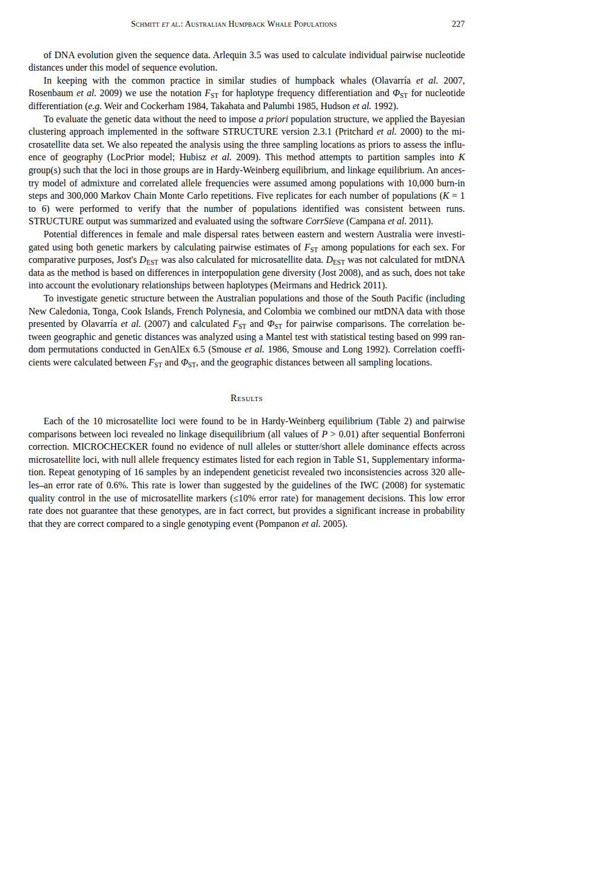Schmitt et al.: Australian Humpback Whale Populations 227
of DNA evolution given the sequence data. Arlequin 3.5 was used to calculate individual pairwise nucleotide distances under this model of sequence evolution.
In keeping with the common practice in similar studies of humpback whales (Olavarría et al. 2007, Rosenbaum et al. 2009) we use the notation FST for haplotype frequency differentiation and ΦST for nucleotide differentiation (e.g. Weir and Cockerham 1984, Takahata and Palumbi 1985, Hudson et al. 1992).
To evaluate the genetic data without the need to impose a priori population structure, we applied the Bayesian clustering approach implemented in the software STRUCTURE version 2.3.1 (Pritchard et al. 2000) to the microsatellite data set. We also repeated the analysis using the three sampling locations as priors to assess the influence of geography (LocPrior model; Hubisz et al. 2009). This method attempts to partition samples into K group(s) such that the loci in those groups are in Hardy-Weinberg equilibrium, and linkage equilibrium. An ancestry model of admixture and correlated allele frequencies were assumed among populations with 10,000 burn-in steps and 300,000 Markov Chain Monte Carlo repetitions. Five replicates for each number of populations (K = 1 to 6) were performed to verify that the number of populations identified was consistent between runs. STRUCTURE output was summarized and evaluated using the software CorrSieve (Campana et al. 2011).
Potential differences in female and male dispersal rates between eastern and western Australia were investigated using both genetic markers by calculating pairwise estimates of FST among populations for each sex. For comparative purposes, Jost's DEST was also calculated for microsatellite data. DEST was not calculated for mtDNA data as the method is based on differences in interpopulation gene diversity (Jost 2008), and as such, does not take into account the evolutionary relationships between haplotypes (Meirmans and Hedrick 2011).
To investigate genetic structure between the Australian populations and those of the South Pacific (including New Caledonia, Tonga, Cook Islands, French Polynesia, and Colombia we combined our mtDNA data with those presented by Olavarría et al. (2007) and calculated FST and ΦST for pairwise comparisons. The correlation between geographic and genetic distances was analyzed using a Mantel test with statistical testing based on 999 random permutations conducted in GenAlEx 6.5 (Smouse et al. 1986, Smouse and Long 1992). Correlation coefficients were calculated between FST and ΦST, and the geographic distances between all sampling locations.
Results
Each of the 10 microsatellite loci were found to be in Hardy-Weinberg equilibrium (Table 2) and pairwise comparisons between loci revealed no linkage disequilibrium (all values of P > 0.01) after sequential Bonferroni correction. MICROCHECKER found no evidence of null alleles or stutter/short allele dominance effects across microsatellite loci, with null allele frequency estimates listed for each region in Table S1, Supplementary information. Repeat genotyping of 16 samples by an independent geneticist revealed two inconsistencies across 320 alleles–an error rate of 0.6%. This rate is lower than suggested by the guidelines of the IWC (2008) for systematic quality control in the use of microsatellite markers (≤10% error rate) for management decisions. This low error rate does not guarantee that these genotypes, are in fact correct, but provides a significant increase in probability that they are correct compared to a single genotyping event (Pompanon et al. 2005).